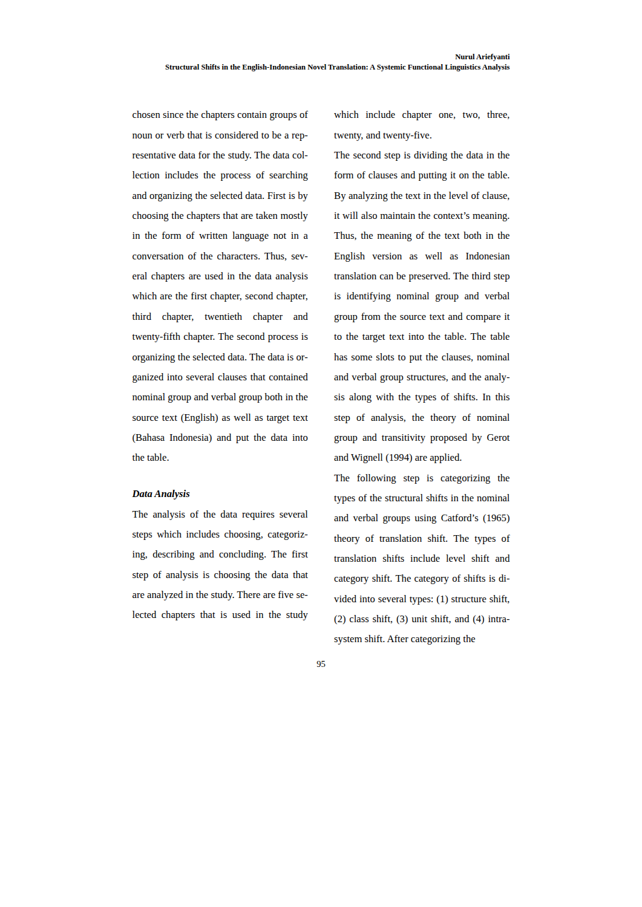Nurul Ariefyanti Structural Shifts in the English-Indonesian Novel Translation: A Systemic Functional Linguistics Analysis
chosen since the chapters contain groups of noun or verb that is considered to be a representative data for the study. The data collection includes the process of searching and organizing the selected data. First is by choosing the chapters that are taken mostly in the form of written language not in a conversation of the characters. Thus, several chapters are used in the data analysis which are the first chapter, second chapter, third chapter, twentieth chapter and twenty-fifth chapter. The second process is organizing the selected data. The data is organized into several clauses that contained nominal group and verbal group both in the source text (English) as well as target text (Bahasa Indonesia) and put the data into the table.
Data Analysis
The analysis of the data requires several steps which includes choosing, categorizing, describing and concluding. The first step of analysis is choosing the data that are analyzed in the study. There are five selected chapters that is used in the study which include chapter one, two, three, twenty, and twenty-five.
The second step is dividing the data in the form of clauses and putting it on the table. By analyzing the text in the level of clause, it will also maintain the context’s meaning. Thus, the meaning of the text both in the English version as well as Indonesian translation can be preserved. The third step is identifying nominal group and verbal group from the source text and compare it to the target text into the table. The table has some slots to put the clauses, nominal and verbal group structures, and the analysis along with the types of shifts. In this step of analysis, the theory of nominal group and transitivity proposed by Gerot and Wignell (1994) are applied.
The following step is categorizing the types of the structural shifts in the nominal and verbal groups using Catford’s (1965) theory of translation shift. The types of translation shifts include level shift and category shift. The category of shifts is divided into several types: (1) structure shift, (2) class shift, (3) unit shift, and (4) intra-system shift. After categorizing the
95